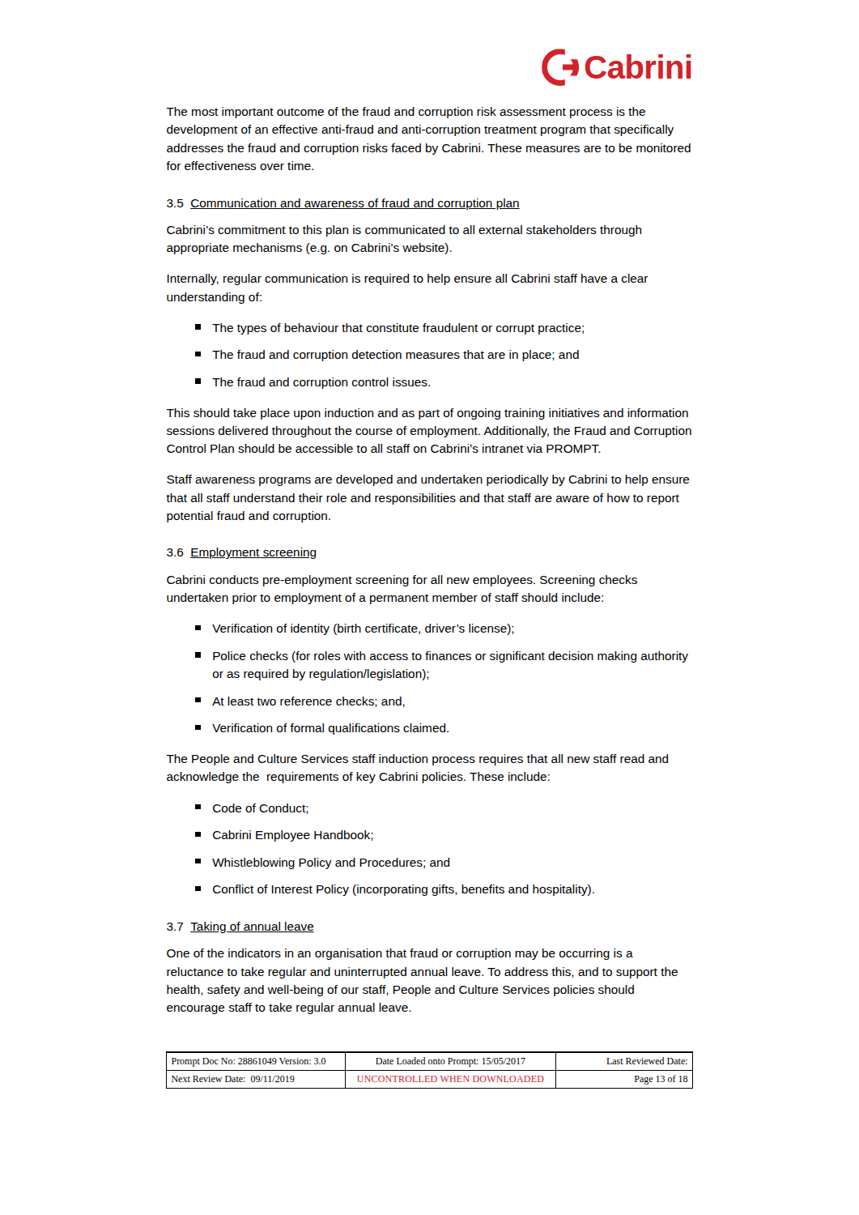Cabrini
The most important outcome of the fraud and corruption risk assessment process is the development of an effective anti-fraud and anti-corruption treatment program that specifically addresses the fraud and corruption risks faced by Cabrini. These measures are to be monitored for effectiveness over time.
3.5 Communication and awareness of fraud and corruption plan
Cabrini’s commitment to this plan is communicated to all external stakeholders through appropriate mechanisms (e.g. on Cabrini’s website).
Internally, regular communication is required to help ensure all Cabrini staff have a clear understanding of:
The types of behaviour that constitute fraudulent or corrupt practice;
The fraud and corruption detection measures that are in place; and
The fraud and corruption control issues.
This should take place upon induction and as part of ongoing training initiatives and information sessions delivered throughout the course of employment. Additionally, the Fraud and Corruption Control Plan should be accessible to all staff on Cabrini’s intranet via PROMPT.
Staff awareness programs are developed and undertaken periodically by Cabrini to help ensure that all staff understand their role and responsibilities and that staff are aware of how to report potential fraud and corruption.
3.6 Employment screening
Cabrini conducts pre-employment screening for all new employees. Screening checks undertaken prior to employment of a permanent member of staff should include:
Verification of identity (birth certificate, driver’s license);
Police checks (for roles with access to finances or significant decision making authority or as required by regulation/legislation);
At least two reference checks; and,
Verification of formal qualifications claimed.
The People and Culture Services staff induction process requires that all new staff read and acknowledge the requirements of key Cabrini policies. These include:
Code of Conduct;
Cabrini Employee Handbook;
Whistleblowing Policy and Procedures; and
Conflict of Interest Policy (incorporating gifts, benefits and hospitality).
3.7 Taking of annual leave
One of the indicators in an organisation that fraud or corruption may be occurring is a reluctance to take regular and uninterrupted annual leave. To address this, and to support the health, safety and well-being of our staff, People and Culture Services policies should encourage staff to take regular annual leave.
| Prompt Doc No: 28861049 Version: 3.0 | Date Loaded onto Prompt: 15/05/2017 | Last Reviewed Date: |
| Next Review Date: 09/11/2019 | UNCONTROLLED WHEN DOWNLOADED | Page 13 of 18 |